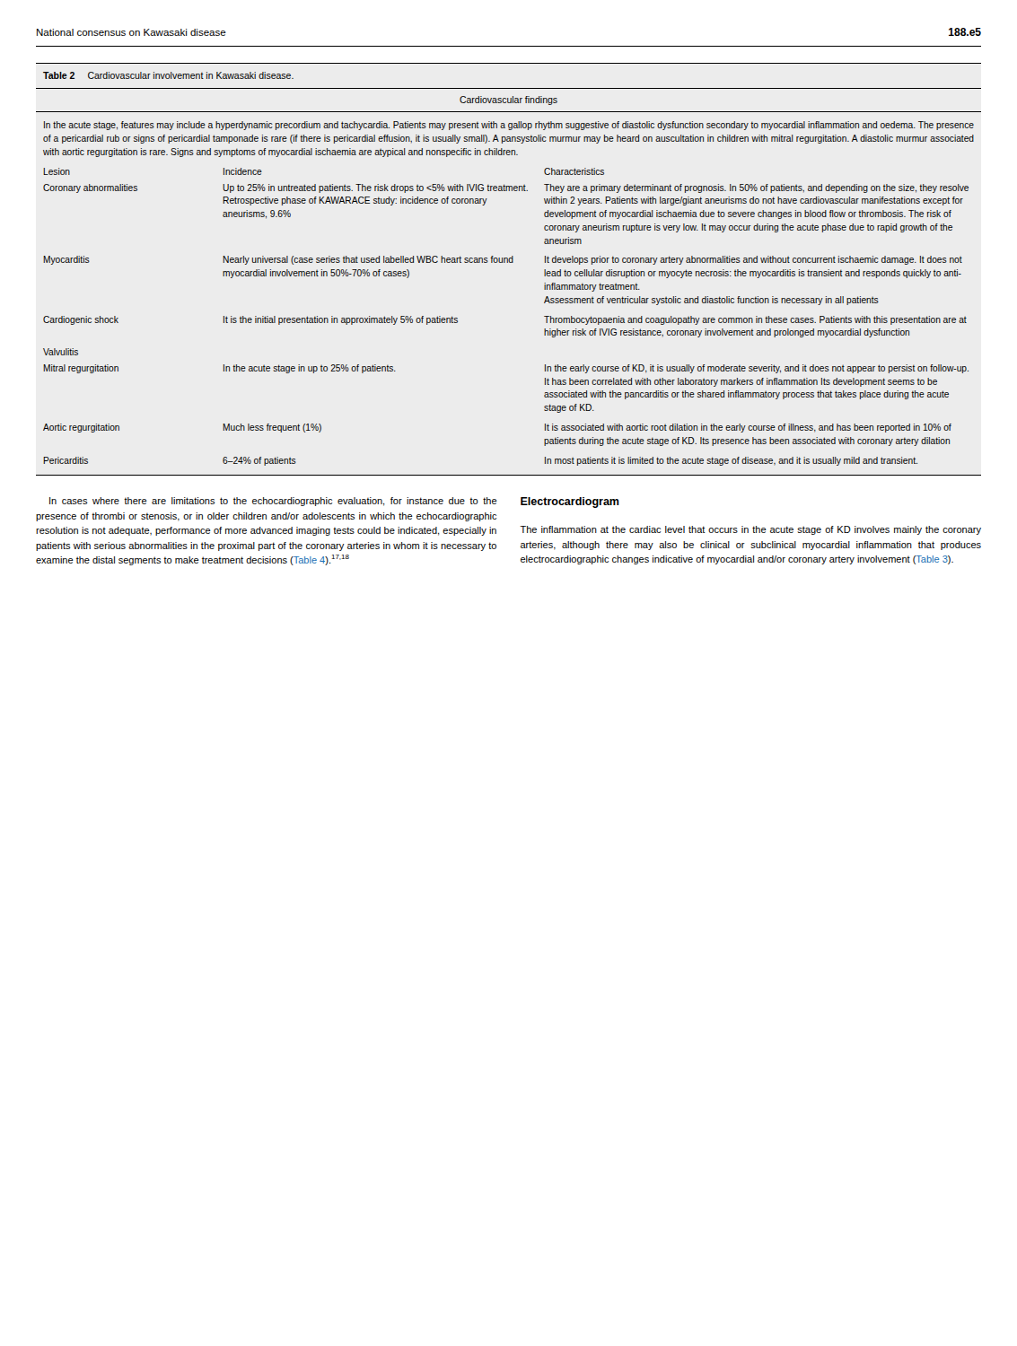National consensus on Kawasaki disease 188.e5
Table 2 Cardiovascular involvement in Kawasaki disease.
| Cardiovascular findings |
| --- |
| In the acute stage, features may include a hyperdynamic precordium and tachycardia. Patients may present with a gallop rhythm suggestive of diastolic dysfunction secondary to myocardial inflammation and oedema. The presence of a pericardial rub or signs of pericardial tamponade is rare (if there is pericardial effusion, it is usually small). A pansystolic murmur may be heard on auscultation in children with mitral regurgitation. A diastolic murmur associated with aortic regurgitation is rare. Signs and symptoms of myocardial ischaemia are atypical and nonspecific in children. |
| Lesion | Incidence | Characteristics |
| Coronary abnormalities | Up to 25% in untreated patients. The risk drops to <5% with IVIG treatment. Retrospective phase of KAWARACE study: incidence of coronary aneurisms, 9.6% | They are a primary determinant of prognosis. In 50% of patients, and depending on the size, they resolve within 2 years. Patients with large/giant aneurisms do not have cardiovascular manifestations except for development of myocardial ischaemia due to severe changes in blood flow or thrombosis. The risk of coronary aneurism rupture is very low. It may occur during the acute phase due to rapid growth of the aneurism |
| Myocarditis | Nearly universal (case series that used labelled WBC heart scans found myocardial involvement in 50%-70% of cases) | It develops prior to coronary artery abnormalities and without concurrent ischaemic damage. It does not lead to cellular disruption or myocyte necrosis: the myocarditis is transient and responds quickly to anti-inflammatory treatment. Assessment of ventricular systolic and diastolic function is necessary in all patients |
| Cardiogenic shock | It is the initial presentation in approximately 5% of patients | Thrombocytopaenia and coagulopathy are common in these cases. Patients with this presentation are at higher risk of IVIG resistance, coronary involvement and prolonged myocardial dysfunction |
| Valvulitis | | |
| Mitral regurgitation | In the acute stage in up to 25% of patients. | In the early course of KD, it is usually of moderate severity, and it does not appear to persist on follow-up. It has been correlated with other laboratory markers of inflammation Its development seems to be associated with the pancarditis or the shared inflammatory process that takes place during the acute stage of KD. |
| Aortic regurgitation | Much less frequent (1%) | It is associated with aortic root dilation in the early course of illness, and has been reported in 10% of patients during the acute stage of KD. Its presence has been associated with coronary artery dilation |
| Pericarditis | 6–24% of patients | In most patients it is limited to the acute stage of disease, and it is usually mild and transient. |
In cases where there are limitations to the echocardiographic evaluation, for instance due to the presence of thrombi or stenosis, or in older children and/or adolescents in which the echocardiographic resolution is not adequate, performance of more advanced imaging tests could be indicated, especially in patients with serious abnormalities in the proximal part of the coronary arteries in whom it is necessary to examine the distal segments to make treatment decisions (Table 4).17,18
Electrocardiogram
The inflammation at the cardiac level that occurs in the acute stage of KD involves mainly the coronary arteries, although there may also be clinical or subclinical myocardial inflammation that produces electrocardiographic changes indicative of myocardial and/or coronary artery involvement (Table 3).